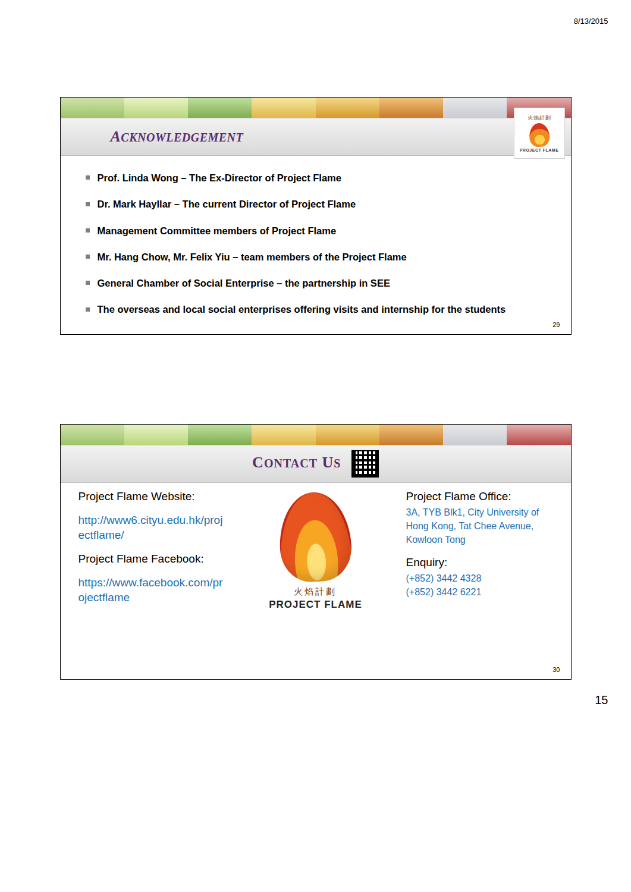8/13/2015
ACKNOWLEDGEMENT
火焰計劃
PROJECT FLAME
Prof. Linda Wong – The Ex-Director of Project Flame
Dr. Mark Hayllar – The current Director of Project Flame
Management Committee members of Project Flame
Mr. Hang Chow, Mr. Felix Yiu – team members of the Project Flame
General Chamber of Social Enterprise – the partnership in SEE
The overseas and local social enterprises offering visits and internship for the students
29
CONTACT US
Project Flame Website:
http://www6.cityu.edu.hk/projectflame/
Project Flame Facebook:
https://www.facebook.com/projectflame
火焰計劃
PROJECT FLAME
Project Flame Office:
3A, TYB Blk1, City University of Hong Kong, Tat Chee Avenue, Kowloon Tong
Enquiry:
(+852) 3442 4328
(+852) 3442 6221
30
15